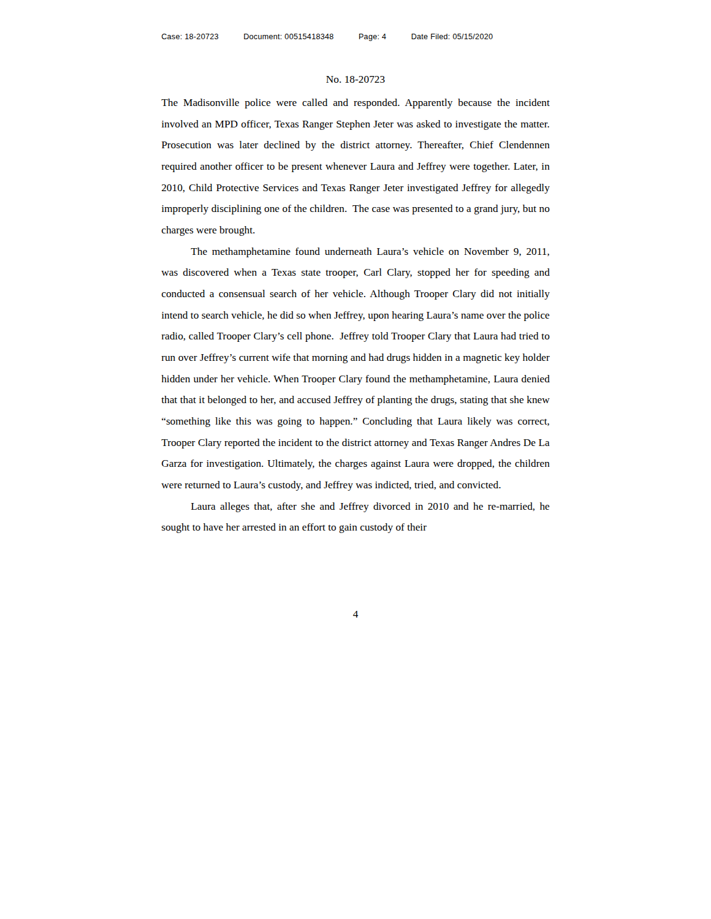Case: 18-20723 Document: 00515418348 Page: 4 Date Filed: 05/15/2020
No. 18-20723
The Madisonville police were called and responded. Apparently because the incident involved an MPD officer, Texas Ranger Stephen Jeter was asked to investigate the matter. Prosecution was later declined by the district attorney. Thereafter, Chief Clendennen required another officer to be present whenever Laura and Jeffrey were together. Later, in 2010, Child Protective Services and Texas Ranger Jeter investigated Jeffrey for allegedly improperly disciplining one of the children. The case was presented to a grand jury, but no charges were brought.
The methamphetamine found underneath Laura’s vehicle on November 9, 2011, was discovered when a Texas state trooper, Carl Clary, stopped her for speeding and conducted a consensual search of her vehicle. Although Trooper Clary did not initially intend to search vehicle, he did so when Jeffrey, upon hearing Laura’s name over the police radio, called Trooper Clary’s cell phone. Jeffrey told Trooper Clary that Laura had tried to run over Jeffrey’s current wife that morning and had drugs hidden in a magnetic key holder hidden under her vehicle. When Trooper Clary found the methamphetamine, Laura denied that that it belonged to her, and accused Jeffrey of planting the drugs, stating that she knew “something like this was going to happen.” Concluding that Laura likely was correct, Trooper Clary reported the incident to the district attorney and Texas Ranger Andres De La Garza for investigation. Ultimately, the charges against Laura were dropped, the children were returned to Laura’s custody, and Jeffrey was indicted, tried, and convicted.
Laura alleges that, after she and Jeffrey divorced in 2010 and he re-married, he sought to have her arrested in an effort to gain custody of their
4